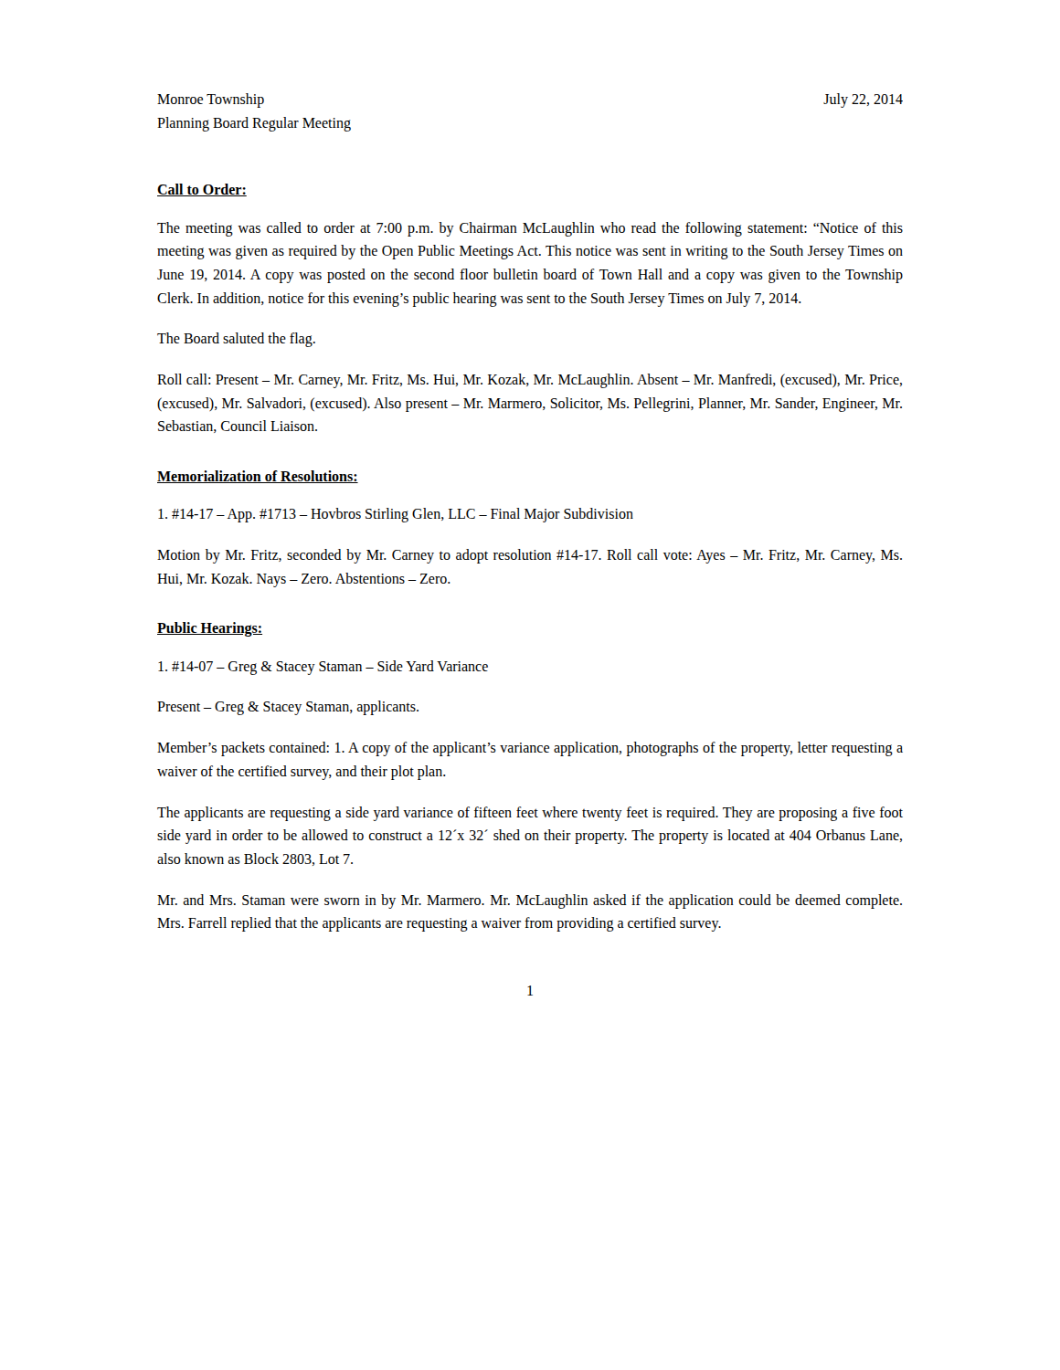Monroe Township
Planning Board Regular Meeting
July 22, 2014
Call to Order:
The meeting was called to order at 7:00 p.m. by Chairman McLaughlin who read the following statement: “Notice of this meeting was given as required by the Open Public Meetings Act. This notice was sent in writing to the South Jersey Times on June 19, 2014. A copy was posted on the second floor bulletin board of Town Hall and a copy was given to the Township Clerk. In addition, notice for this evening’s public hearing was sent to the South Jersey Times on July 7, 2014.
The Board saluted the flag.
Roll call: Present – Mr. Carney, Mr. Fritz, Ms. Hui, Mr. Kozak, Mr. McLaughlin. Absent – Mr. Manfredi, (excused), Mr. Price, (excused), Mr. Salvadori, (excused). Also present – Mr. Marmero, Solicitor, Ms. Pellegrini, Planner, Mr. Sander, Engineer, Mr. Sebastian, Council Liaison.
Memorialization of Resolutions:
1. #14-17 – App. #1713 – Hovbros Stirling Glen, LLC – Final Major Subdivision
Motion by Mr. Fritz, seconded by Mr. Carney to adopt resolution #14-17. Roll call vote: Ayes – Mr. Fritz, Mr. Carney, Ms. Hui, Mr. Kozak. Nays – Zero. Abstentions – Zero.
Public Hearings:
1. #14-07 – Greg & Stacey Staman – Side Yard Variance
Present – Greg & Stacey Staman, applicants.
Member’s packets contained: 1. A copy of the applicant’s variance application, photographs of the property, letter requesting a waiver of the certified survey, and their plot plan.
The applicants are requesting a side yard variance of fifteen feet where twenty feet is required. They are proposing a five foot side yard in order to be allowed to construct a 12´x 32´ shed on their property. The property is located at 404 Orbanus Lane, also known as Block 2803, Lot 7.
Mr. and Mrs. Staman were sworn in by Mr. Marmero. Mr. McLaughlin asked if the application could be deemed complete. Mrs. Farrell replied that the applicants are requesting a waiver from providing a certified survey.
1